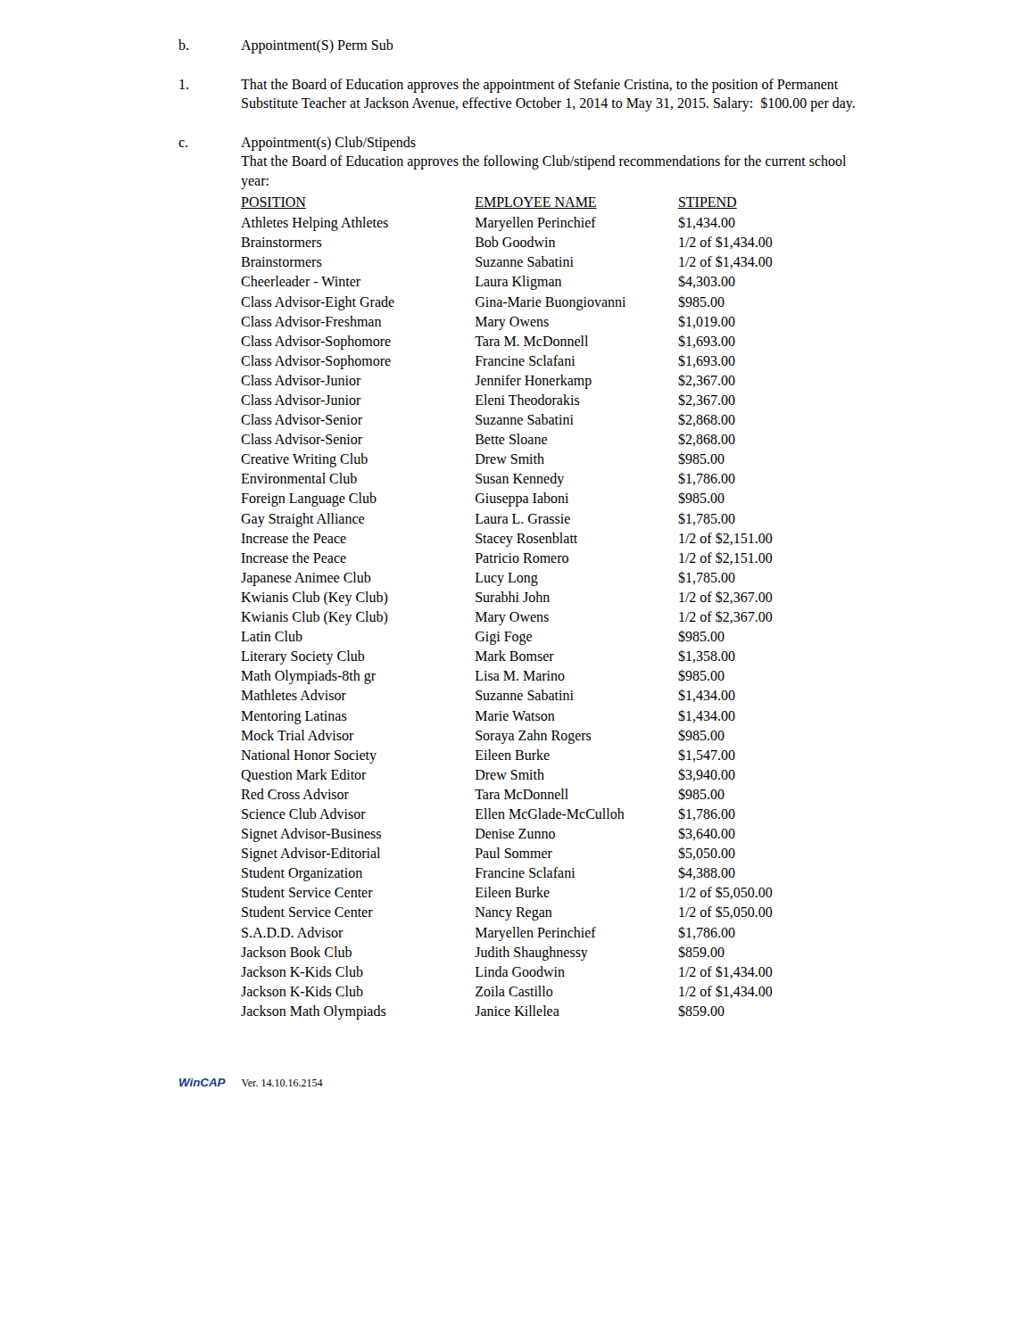b.
Appointment(S) Perm Sub
1.
That the Board of Education approves the appointment of Stefanie Cristina, to the position of Permanent Substitute Teacher at Jackson Avenue, effective October 1, 2014 to May 31, 2015. Salary: $100.00 per day.
c.
Appointment(s) Club/Stipends
That the Board of Education approves the following Club/stipend recommendations for the current school year:
| POSITION | EMPLOYEE NAME | STIPEND |
| --- | --- | --- |
| Athletes Helping Athletes | Maryellen Perinchief | $1,434.00 |
| Brainstormers | Bob Goodwin | 1/2 of $1,434.00 |
| Brainstormers | Suzanne Sabatini | 1/2 of $1,434.00 |
| Cheerleader - Winter | Laura Kligman | $4,303.00 |
| Class Advisor-Eight Grade | Gina-Marie Buongiovanni | $985.00 |
| Class Advisor-Freshman | Mary Owens | $1,019.00 |
| Class Advisor-Sophomore | Tara M. McDonnell | $1,693.00 |
| Class Advisor-Sophomore | Francine Sclafani | $1,693.00 |
| Class Advisor-Junior | Jennifer Honerkamp | $2,367.00 |
| Class Advisor-Junior | Eleni Theodorakis | $2,367.00 |
| Class Advisor-Senior | Suzanne Sabatini | $2,868.00 |
| Class Advisor-Senior | Bette Sloane | $2,868.00 |
| Creative Writing Club | Drew Smith | $985.00 |
| Environmental Club | Susan Kennedy | $1,786.00 |
| Foreign Language Club | Giuseppa Iaboni | $985.00 |
| Gay Straight Alliance | Laura L. Grassie | $1,785.00 |
| Increase the Peace | Stacey Rosenblatt | 1/2 of $2,151.00 |
| Increase the Peace | Patricio Romero | 1/2 of $2,151.00 |
| Japanese Animee Club | Lucy Long | $1,785.00 |
| Kwianis Club (Key Club) | Surabhi John | 1/2 of $2,367.00 |
| Kwianis Club (Key Club) | Mary Owens | 1/2 of $2,367.00 |
| Latin Club | Gigi Foge | $985.00 |
| Literary Society Club | Mark Bomser | $1,358.00 |
| Math Olympiads-8th gr | Lisa M. Marino | $985.00 |
| Mathletes Advisor | Suzanne Sabatini | $1,434.00 |
| Mentoring Latinas | Marie Watson | $1,434.00 |
| Mock Trial Advisor | Soraya Zahn Rogers | $985.00 |
| National Honor Society | Eileen Burke | $1,547.00 |
| Question Mark Editor | Drew Smith | $3,940.00 |
| Red Cross Advisor | Tara McDonnell | $985.00 |
| Science Club Advisor | Ellen McGlade-McCulloh | $1,786.00 |
| Signet Advisor-Business | Denise Zunno | $3,640.00 |
| Signet Advisor-Editorial | Paul Sommer | $5,050.00 |
| Student Organization | Francine Sclafani | $4,388.00 |
| Student Service Center | Eileen Burke | 1/2 of $5,050.00 |
| Student Service Center | Nancy Regan | 1/2 of $5,050.00 |
| S.A.D.D. Advisor | Maryellen Perinchief | $1,786.00 |
| Jackson Book Club | Judith Shaughnessy | $859.00 |
| Jackson K-Kids Club | Linda Goodwin | 1/2 of $1,434.00 |
| Jackson K-Kids Club | Zoila Castillo | 1/2 of $1,434.00 |
| Jackson Math Olympiads | Janice Killelea | $859.00 |
Win CAP Ver. 14.10.16.2154